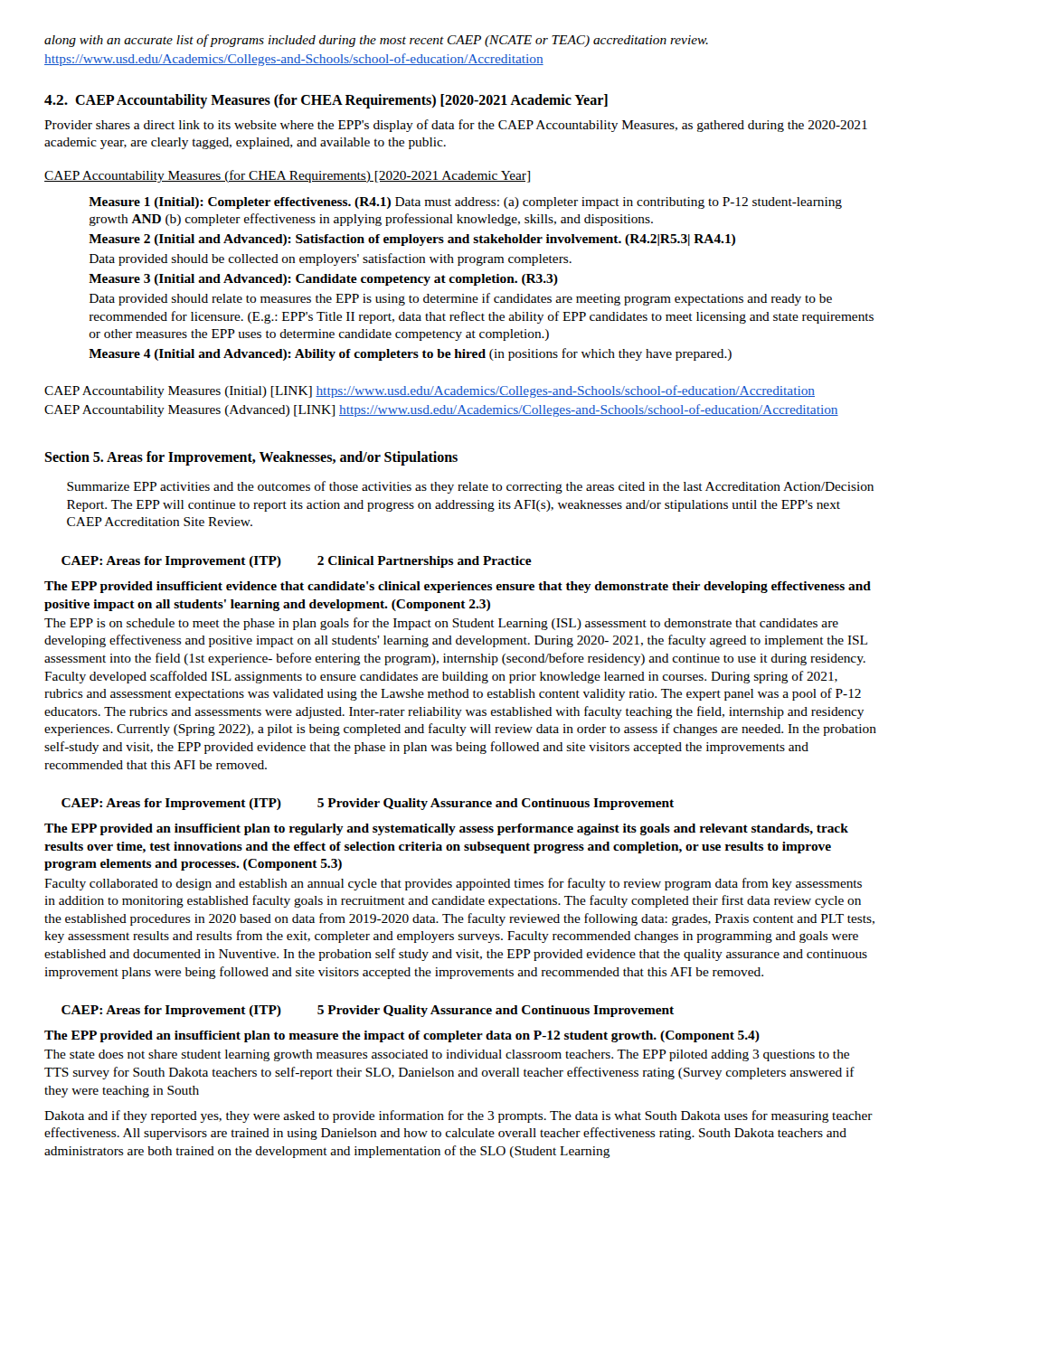along with an accurate list of programs included during the most recent CAEP (NCATE or TEAC) accreditation review.
https://www.usd.edu/Academics/Colleges-and-Schools/school-of-education/Accreditation
4.2. CAEP Accountability Measures (for CHEA Requirements) [2020-2021 Academic Year]
Provider shares a direct link to its website where the EPP's display of data for the CAEP Accountability Measures, as gathered during the 2020-2021 academic year, are clearly tagged, explained, and available to the public.
CAEP Accountability Measures (for CHEA Requirements) [2020-2021 Academic Year]
Measure 1 (Initial): Completer effectiveness. (R4.1) Data must address: (a) completer impact in contributing to P-12 student-learning growth AND (b) completer effectiveness in applying professional knowledge, skills, and dispositions.
Measure 2 (Initial and Advanced): Satisfaction of employers and stakeholder involvement. (R4.2|R5.3| RA4.1)
Data provided should be collected on employers' satisfaction with program completers.
Measure 3 (Initial and Advanced): Candidate competency at completion. (R3.3)
Data provided should relate to measures the EPP is using to determine if candidates are meeting program expectations and ready to be recommended for licensure. (E.g.: EPP's Title II report, data that reflect the ability of EPP candidates to meet licensing and state requirements or other measures the EPP uses to determine candidate competency at completion.)
Measure 4 (Initial and Advanced): Ability of completers to be hired (in positions for which they have prepared.)
CAEP Accountability Measures (Initial) [LINK] https://www.usd.edu/Academics/Colleges-and-Schools/school-of-education/Accreditation
CAEP Accountability Measures (Advanced) [LINK] https://www.usd.edu/Academics/Colleges-and-Schools/school-of-education/Accreditation
Section 5. Areas for Improvement, Weaknesses, and/or Stipulations
Summarize EPP activities and the outcomes of those activities as they relate to correcting the areas cited in the last Accreditation Action/Decision Report. The EPP will continue to report its action and progress on addressing its AFI(s), weaknesses and/or stipulations until the EPP's next CAEP Accreditation Site Review.
CAEP: Areas for Improvement (ITP) 2 Clinical Partnerships and Practice
The EPP provided insufficient evidence that candidate's clinical experiences ensure that they demonstrate their developing effectiveness and positive impact on all students' learning and development. (Component 2.3)
The EPP is on schedule to meet the phase in plan goals for the Impact on Student Learning (ISL) assessment to demonstrate that candidates are developing effectiveness and positive impact on all students' learning and development. During 2020- 2021, the faculty agreed to implement the ISL assessment into the field (1st experience- before entering the program), internship (second/before residency) and continue to use it during residency. Faculty developed scaffolded ISL assignments to ensure candidates are building on prior knowledge learned in courses. During spring of 2021, rubrics and assessment expectations was validated using the Lawshe method to establish content validity ratio. The expert panel was a pool of P-12 educators. The rubrics and assessments were adjusted. Inter-rater reliability was established with faculty teaching the field, internship and residency experiences. Currently (Spring 2022), a pilot is being completed and faculty will review data in order to assess if changes are needed. In the probation self-study and visit, the EPP provided evidence that the phase in plan was being followed and site visitors accepted the improvements and recommended that this AFI be removed.
CAEP: Areas for Improvement (ITP) 5 Provider Quality Assurance and Continuous Improvement
The EPP provided an insufficient plan to regularly and systematically assess performance against its goals and relevant standards, track results over time, test innovations and the effect of selection criteria on subsequent progress and completion, or use results to improve program elements and processes. (Component 5.3)
Faculty collaborated to design and establish an annual cycle that provides appointed times for faculty to review program data from key assessments in addition to monitoring established faculty goals in recruitment and candidate expectations. The faculty completed their first data review cycle on the established procedures in 2020 based on data from 2019-2020 data. The faculty reviewed the following data: grades, Praxis content and PLT tests, key assessment results and results from the exit, completer and employers surveys. Faculty recommended changes in programming and goals were established and documented in Nuventive. In the probation self study and visit, the EPP provided evidence that the quality assurance and continuous improvement plans were being followed and site visitors accepted the improvements and recommended that this AFI be removed.
CAEP: Areas for Improvement (ITP) 5 Provider Quality Assurance and Continuous Improvement
The EPP provided an insufficient plan to measure the impact of completer data on P-12 student growth. (Component 5.4)
The state does not share student learning growth measures associated to individual classroom teachers. The EPP piloted adding 3 questions to the TTS survey for South Dakota teachers to self-report their SLO, Danielson and overall teacher effectiveness rating (Survey completers answered if they were teaching in South
Dakota and if they reported yes, they were asked to provide information for the 3 prompts. The data is what South Dakota uses for measuring teacher effectiveness. All supervisors are trained in using Danielson and how to calculate overall teacher effectiveness rating. South Dakota teachers and administrators are both trained on the development and implementation of the SLO (Student Learning